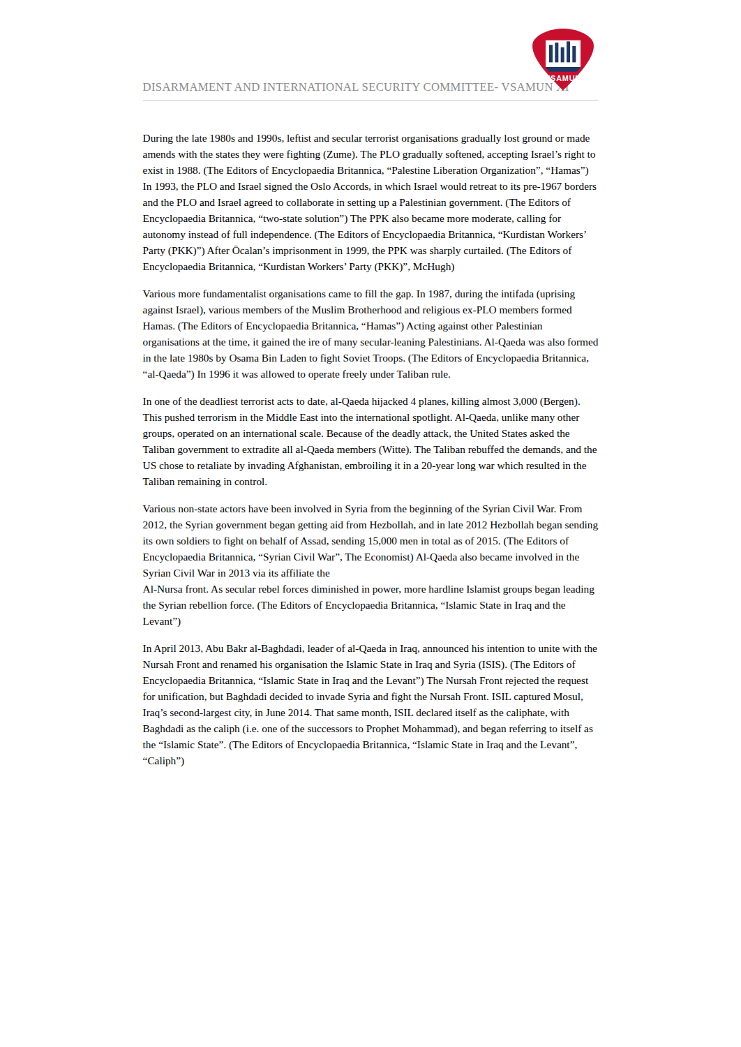VSAMUN
Disarmament and International Security Committee- VSAMUN XI
During the late 1980s and 1990s, leftist and secular terrorist organisations gradually lost ground or made amends with the states they were fighting (Zume). The PLO gradually softened, accepting Israel’s right to exist in 1988. (The Editors of Encyclopaedia Britannica, “Palestine Liberation Organization”, “Hamas”) In 1993, the PLO and Israel signed the Oslo Accords, in which Israel would retreat to its pre-1967 borders and the PLO and Israel agreed to collaborate in setting up a Palestinian government. (The Editors of Encyclopaedia Britannica, “two-state solution”) The PPK also became more moderate, calling for autonomy instead of full independence. (The Editors of Encyclopaedia Britannica, “Kurdistan Workers’ Party (PKK)”) After Öcalan’s imprisonment in 1999, the PPK was sharply curtailed. (The Editors of Encyclopaedia Britannica, “Kurdistan Workers’ Party (PKK)”, McHugh)
Various more fundamentalist organisations came to fill the gap. In 1987, during the intifada (uprising against Israel), various members of the Muslim Brotherhood and religious ex-PLO members formed Hamas. (The Editors of Encyclopaedia Britannica, “Hamas”) Acting against other Palestinian organisations at the time, it gained the ire of many secular-leaning Palestinians. Al-Qaeda was also formed in the late 1980s by Osama Bin Laden to fight Soviet Troops. (The Editors of Encyclopaedia Britannica, “al-Qaeda”) In 1996 it was allowed to operate freely under Taliban rule.
In one of the deadliest terrorist acts to date, al-Qaeda hijacked 4 planes, killing almost 3,000 (Bergen). This pushed terrorism in the Middle East into the international spotlight. Al-Qaeda, unlike many other groups, operated on an international scale. Because of the deadly attack, the United States asked the Taliban government to extradite all al-Qaeda members (Witte). The Taliban rebuffed the demands, and the US chose to retaliate by invading Afghanistan, embroiling it in a 20-year long war which resulted in the Taliban remaining in control.
Various non-state actors have been involved in Syria from the beginning of the Syrian Civil War. From 2012, the Syrian government began getting aid from Hezbollah, and in late 2012 Hezbollah began sending its own soldiers to fight on behalf of Assad, sending 15,000 men in total as of 2015. (The Editors of Encyclopaedia Britannica, “Syrian Civil War”, The Economist) Al-Qaeda also became involved in the Syrian Civil War in 2013 via its affiliate the
Al-Nursa front. As secular rebel forces diminished in power, more hardline Islamist groups began leading the Syrian rebellion force. (The Editors of Encyclopaedia Britannica, “Islamic State in Iraq and the Levant”)
In April 2013, Abu Bakr al-Baghdadi, leader of al-Qaeda in Iraq, announced his intention to unite with the Nursah Front and renamed his organisation the Islamic State in Iraq and Syria (ISIS). (The Editors of Encyclopaedia Britannica, “Islamic State in Iraq and the Levant”) The Nursah Front rejected the request for unification, but Baghdadi decided to invade Syria and fight the Nursah Front. ISIL captured Mosul, Iraq’s second-largest city, in June 2014. That same month, ISIL declared itself as the caliphate, with Baghdadi as the caliph (i.e. one of the successors to Prophet Mohammad), and began referring to itself as the “Islamic State”. (The Editors of Encyclopaedia Britannica, “Islamic State in Iraq and the Levant”, “Caliph”)